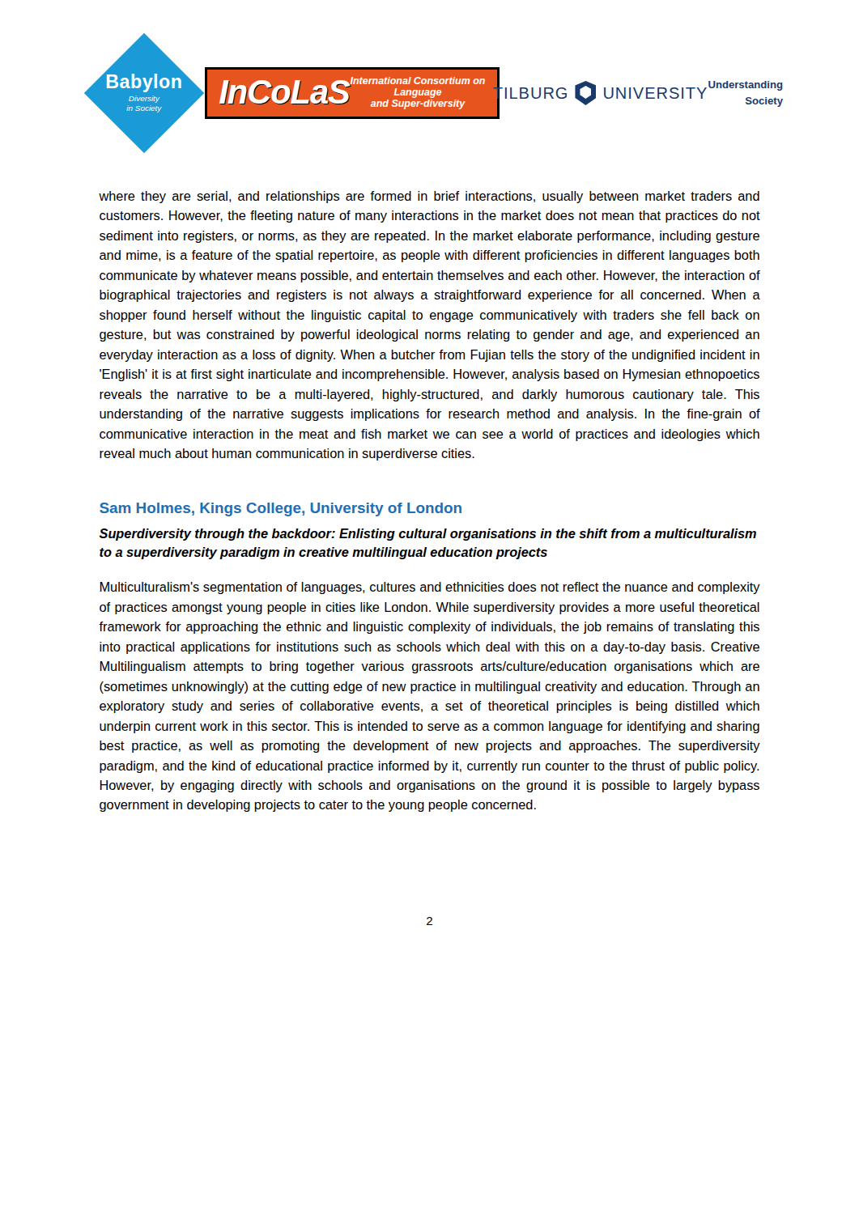Babylon
Diversity
in Society
InCoLaS
International Consortium on Language
and Super-diversity
TILBURG UNIVERSITY
Understanding Society
where they are serial, and relationships are formed in brief interactions, usually between market traders and customers. However, the fleeting nature of many interactions in the market does not mean that practices do not sediment into registers, or norms, as they are repeated. In the market elaborate performance, including gesture and mime, is a feature of the spatial repertoire, as people with different proficiencies in different languages both communicate by whatever means possible, and entertain themselves and each other. However, the interaction of biographical trajectories and registers is not always a straightforward experience for all concerned. When a shopper found herself without the linguistic capital to engage communicatively with traders she fell back on gesture, but was constrained by powerful ideological norms relating to gender and age, and experienced an everyday interaction as a loss of dignity. When a butcher from Fujian tells the story of the undignified incident in 'English' it is at first sight inarticulate and incomprehensible. However, analysis based on Hymesian ethnopoetics reveals the narrative to be a multi-layered, highly-structured, and darkly humorous cautionary tale. This understanding of the narrative suggests implications for research method and analysis. In the fine-grain of communicative interaction in the meat and fish market we can see a world of practices and ideologies which reveal much about human communication in superdiverse cities.
Sam Holmes, Kings College, University of London
Superdiversity through the backdoor: Enlisting cultural organisations in the shift from a multiculturalism to a superdiversity paradigm in creative multilingual education projects
Multiculturalism's segmentation of languages, cultures and ethnicities does not reflect the nuance and complexity of practices amongst young people in cities like London. While superdiversity provides a more useful theoretical framework for approaching the ethnic and linguistic complexity of individuals, the job remains of translating this into practical applications for institutions such as schools which deal with this on a day-to-day basis. Creative Multilingualism attempts to bring together various grassroots arts/culture/education organisations which are (sometimes unknowingly) at the cutting edge of new practice in multilingual creativity and education. Through an exploratory study and series of collaborative events, a set of theoretical principles is being distilled which underpin current work in this sector. This is intended to serve as a common language for identifying and sharing best practice, as well as promoting the development of new projects and approaches. The superdiversity paradigm, and the kind of educational practice informed by it, currently run counter to the thrust of public policy. However, by engaging directly with schools and organisations on the ground it is possible to largely bypass government in developing projects to cater to the young people concerned.
2